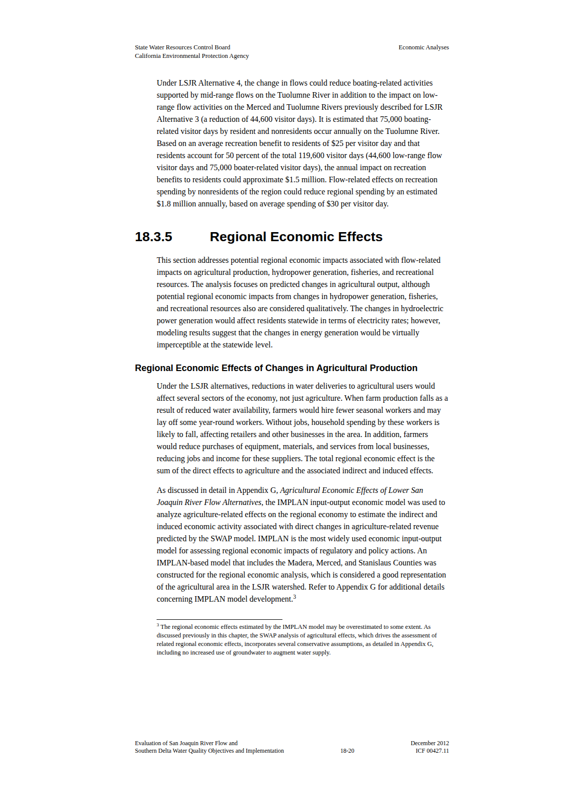State Water Resources Control Board
California Environmental Protection Agency
Economic Analyses
Under LSJR Alternative 4, the change in flows could reduce boating-related activities supported by mid-range flows on the Tuolumne River in addition to the impact on low-range flow activities on the Merced and Tuolumne Rivers previously described for LSJR Alternative 3 (a reduction of 44,600 visitor days). It is estimated that 75,000 boating-related visitor days by resident and nonresidents occur annually on the Tuolumne River. Based on an average recreation benefit to residents of $25 per visitor day and that residents account for 50 percent of the total 119,600 visitor days (44,600 low-range flow visitor days and 75,000 boater-related visitor days), the annual impact on recreation benefits to residents could approximate $1.5 million. Flow-related effects on recreation spending by nonresidents of the region could reduce regional spending by an estimated $1.8 million annually, based on average spending of $30 per visitor day.
18.3.5 Regional Economic Effects
This section addresses potential regional economic impacts associated with flow-related impacts on agricultural production, hydropower generation, fisheries, and recreational resources. The analysis focuses on predicted changes in agricultural output, although potential regional economic impacts from changes in hydropower generation, fisheries, and recreational resources also are considered qualitatively. The changes in hydroelectric power generation would affect residents statewide in terms of electricity rates; however, modeling results suggest that the changes in energy generation would be virtually imperceptible at the statewide level.
Regional Economic Effects of Changes in Agricultural Production
Under the LSJR alternatives, reductions in water deliveries to agricultural users would affect several sectors of the economy, not just agriculture. When farm production falls as a result of reduced water availability, farmers would hire fewer seasonal workers and may lay off some year-round workers. Without jobs, household spending by these workers is likely to fall, affecting retailers and other businesses in the area. In addition, farmers would reduce purchases of equipment, materials, and services from local businesses, reducing jobs and income for these suppliers. The total regional economic effect is the sum of the direct effects to agriculture and the associated indirect and induced effects.
As discussed in detail in Appendix G, Agricultural Economic Effects of Lower San Joaquin River Flow Alternatives, the IMPLAN input-output economic model was used to analyze agriculture-related effects on the regional economy to estimate the indirect and induced economic activity associated with direct changes in agriculture-related revenue predicted by the SWAP model. IMPLAN is the most widely used economic input-output model for assessing regional economic impacts of regulatory and policy actions. An IMPLAN-based model that includes the Madera, Merced, and Stanislaus Counties was constructed for the regional economic analysis, which is considered a good representation of the agricultural area in the LSJR watershed. Refer to Appendix G for additional details concerning IMPLAN model development.3
3 The regional economic effects estimated by the IMPLAN model may be overestimated to some extent. As discussed previously in this chapter, the SWAP analysis of agricultural effects, which drives the assessment of related regional economic effects, incorporates several conservative assumptions, as detailed in Appendix G, including no increased use of groundwater to augment water supply.
Evaluation of San Joaquin River Flow and
Southern Delta Water Quality Objectives and Implementation
18-20
December 2012
ICF 00427.11